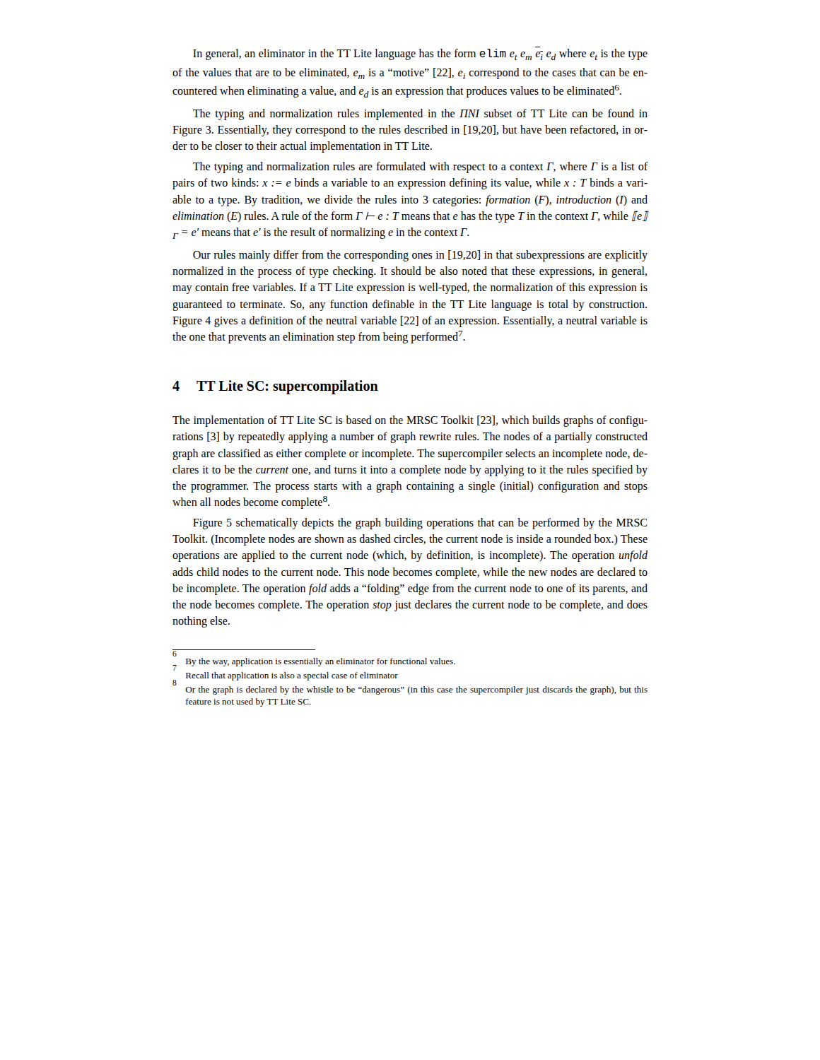In general, an eliminator in the TT Lite language has the form elim et em ei ed where et is the type of the values that are to be eliminated, em is a “motive” [22], ei correspond to the cases that can be encountered when eliminating a value, and ed is an expression that produces values to be eliminated6.
The typing and normalization rules implemented in the ΠΝΙ subset of TT Lite can be found in Figure 3. Essentially, they correspond to the rules described in [19,20], but have been refactored, in order to be closer to their actual implementation in TT Lite.
The typing and normalization rules are formulated with respect to a context Γ, where Γ is a list of pairs of two kinds: x := e binds a variable to an expression defining its value, while x : T binds a variable to a type. By tradition, we divide the rules into 3 categories: formation (F), introduction (I) and elimination (E) rules. A rule of the form Γ ⊢ e : T means that e has the type T in the context Γ, while ⟦e⟧Γ = e′ means that e′ is the result of normalizing e in the context Γ.
Our rules mainly differ from the corresponding ones in [19,20] in that subexpressions are explicitly normalized in the process of type checking. It should be also noted that these expressions, in general, may contain free variables. If a TT Lite expression is well-typed, the normalization of this expression is guaranteed to terminate. So, any function definable in the TT Lite language is total by construction. Figure 4 gives a definition of the neutral variable [22] of an expression. Essentially, a neutral variable is the one that prevents an elimination step from being performed7.
4 TT Lite SC: supercompilation
The implementation of TT Lite SC is based on the MRSC Toolkit [23], which builds graphs of configurations [3] by repeatedly applying a number of graph rewrite rules. The nodes of a partially constructed graph are classified as either complete or incomplete. The supercompiler selects an incomplete node, declares it to be the current one, and turns it into a complete node by applying to it the rules specified by the programmer. The process starts with a graph containing a single (initial) configuration and stops when all nodes become complete8.
Figure 5 schematically depicts the graph building operations that can be performed by the MRSC Toolkit. (Incomplete nodes are shown as dashed circles, the current node is inside a rounded box.) These operations are applied to the current node (which, by definition, is incomplete). The operation unfold adds child nodes to the current node. This node becomes complete, while the new nodes are declared to be incomplete. The operation fold adds a “folding” edge from the current node to one of its parents, and the node becomes complete. The operation stop just declares the current node to be complete, and does nothing else.
6 By the way, application is essentially an eliminator for functional values.
7 Recall that application is also a special case of eliminator
8 Or the graph is declared by the whistle to be “dangerous” (in this case the supercompiler just discards the graph), but this feature is not used by TT Lite SC.